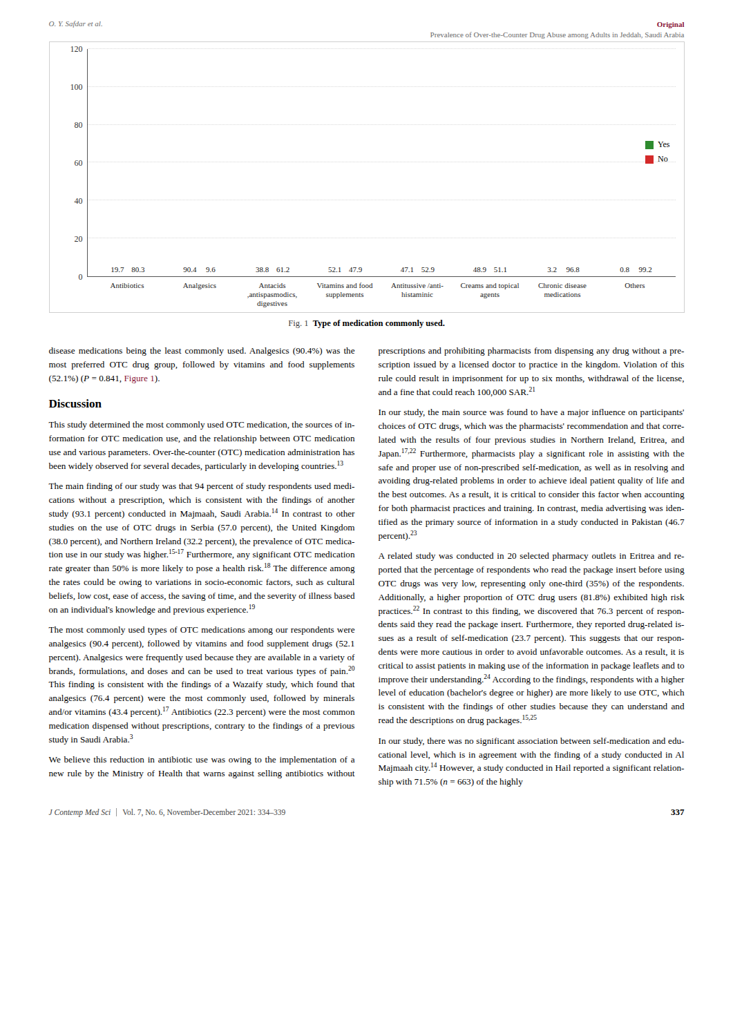O. Y. Safdar et al.
Original
Prevalence of Over-the-Counter Drug Abuse among Adults in Jeddah, Saudi Arabia
120
100
80
60
40
20
0
19.7
80.3
90.4
9.6
38.8
61.2
52.1
47.9
47.1
52.9
48.9
51.1
3.2
96.8
0.8
99.2
Yes
No
Antibiotics
Analgesics
Antacids ,antispasmodics, digestives
Vitamins and food supplements
Antitussive /anti-histaminic
Creams and topical agents
Chronic disease medications
Others
Fig. 1 Type of medication commonly used.
disease medications being the least commonly used. Analgesics (90.4%) was the most preferred OTC drug group, followed by vitamins and food supplements (52.1%) (P = 0.841, Figure 1).
Discussion
This study determined the most commonly used OTC medication, the sources of information for OTC medication use, and the relationship between OTC medication use and various parameters. Over-the-counter (OTC) medication administration has been widely observed for several decades, particularly in developing countries.13
The main finding of our study was that 94 percent of study respondents used medications without a prescription, which is consistent with the findings of another study (93.1 percent) conducted in Majmaah, Saudi Arabia.14 In contrast to other studies on the use of OTC drugs in Serbia (57.0 percent), the United Kingdom (38.0 percent), and Northern Ireland (32.2 percent), the prevalence of OTC medication use in our study was higher.15-17 Furthermore, any significant OTC medication rate greater than 50% is more likely to pose a health risk.18 The difference among the rates could be owing to variations in socio-economic factors, such as cultural beliefs, low cost, ease of access, the saving of time, and the severity of illness based on an individual's knowledge and previous experience.19
The most commonly used types of OTC medications among our respondents were analgesics (90.4 percent), followed by vitamins and food supplement drugs (52.1 percent). Analgesics were frequently used because they are available in a variety of brands, formulations, and doses and can be used to treat various types of pain.20 This finding is consistent with the findings of a Wazaify study, which found that analgesics (76.4 percent) were the most commonly used, followed by minerals and/or vitamins (43.4 percent).17 Antibiotics (22.3 percent) were the most common medication dispensed without prescriptions, contrary to the findings of a previous study in Saudi Arabia.3
We believe this reduction in antibiotic use was owing to the implementation of a new rule by the Ministry of Health that warns against selling antibiotics without prescriptions and prohibiting pharmacists from dispensing any drug without a prescription issued by a licensed doctor to practice in the kingdom. Violation of this rule could result in imprisonment for up to six months, withdrawal of the license, and a fine that could reach 100,000 SAR.21
In our study, the main source was found to have a major influence on participants' choices of OTC drugs, which was the pharmacists' recommendation and that correlated with the results of four previous studies in Northern Ireland, Eritrea, and Japan.17,22 Furthermore, pharmacists play a significant role in assisting with the safe and proper use of non-prescribed self-medication, as well as in resolving and avoiding drug-related problems in order to achieve ideal patient quality of life and the best outcomes. As a result, it is critical to consider this factor when accounting for both pharmacist practices and training. In contrast, media advertising was identified as the primary source of information in a study conducted in Pakistan (46.7 percent).23
A related study was conducted in 20 selected pharmacy outlets in Eritrea and reported that the percentage of respondents who read the package insert before using OTC drugs was very low, representing only one-third (35%) of the respondents. Additionally, a higher proportion of OTC drug users (81.8%) exhibited high risk practices.22 In contrast to this finding, we discovered that 76.3 percent of respondents said they read the package insert. Furthermore, they reported drug-related issues as a result of self-medication (23.7 percent). This suggests that our respondents were more cautious in order to avoid unfavorable outcomes. As a result, it is critical to assist patients in making use of the information in package leaflets and to improve their understanding.24 According to the findings, respondents with a higher level of education (bachelor's degree or higher) are more likely to use OTC, which is consistent with the findings of other studies because they can understand and read the descriptions on drug packages.15,25
In our study, there was no significant association between self-medication and educational level, which is in agreement with the finding of a study conducted in Al Majmaah city.14 However, a study conducted in Hail reported a significant relationship with 71.5% (n = 663) of the highly
J Contemp Med Sci Vol. 7, No. 6, November-December 2021: 334–339
337